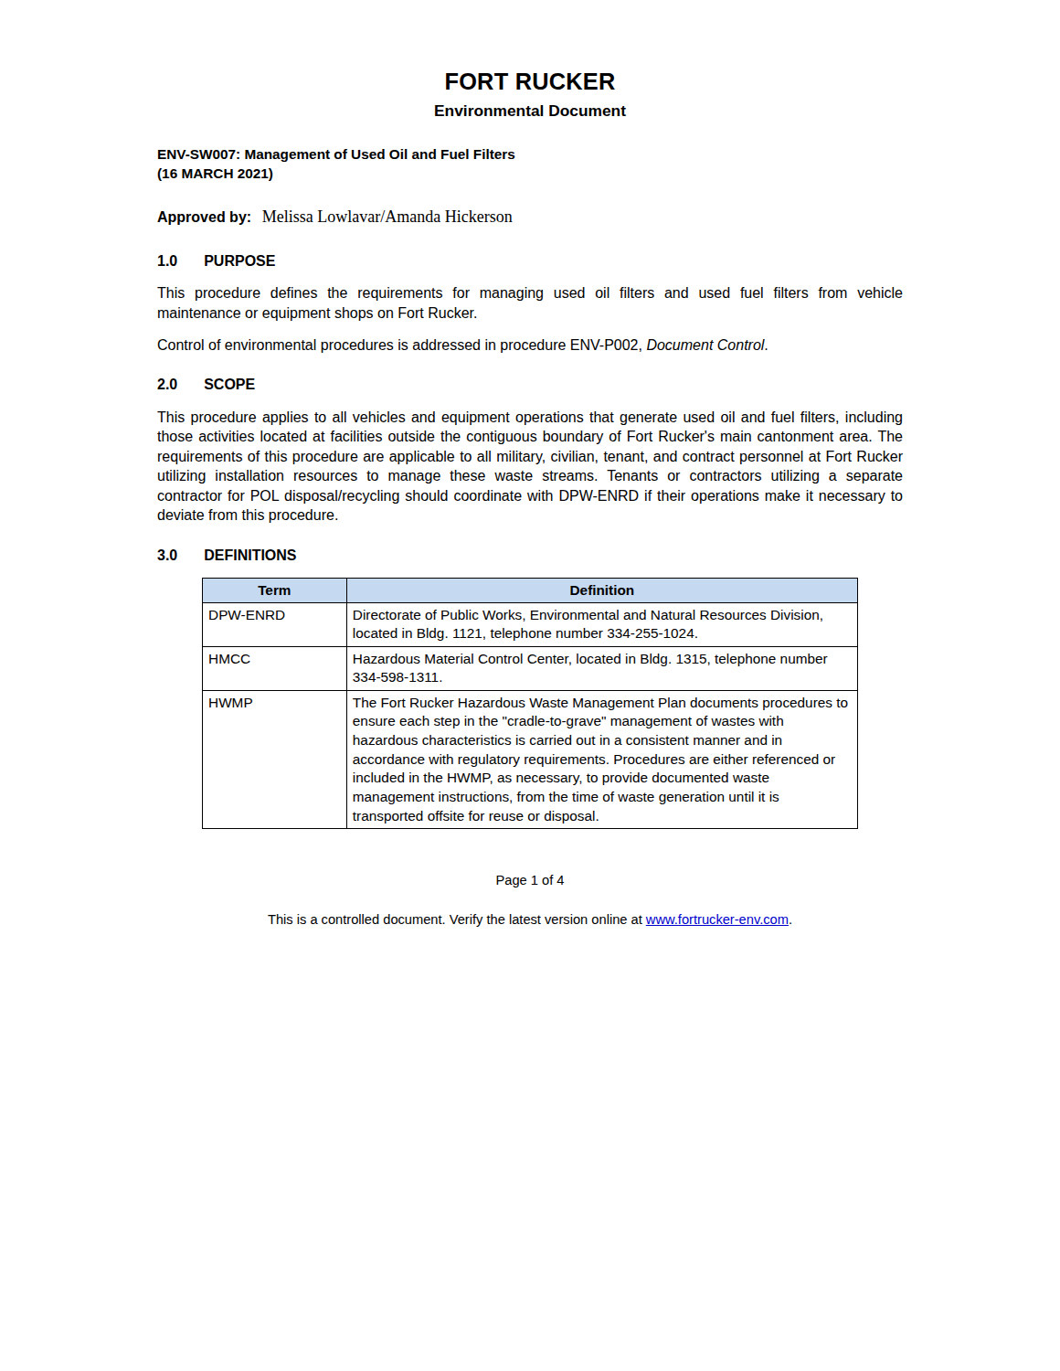FORT RUCKER
Environmental Document
ENV-SW007: Management of Used Oil and Fuel Filters
(16 MARCH 2021)
Approved by: Melissa Lowlavar/Amanda Hickerson
1.0 PURPOSE
This procedure defines the requirements for managing used oil filters and used fuel filters from vehicle maintenance or equipment shops on Fort Rucker.
Control of environmental procedures is addressed in procedure ENV-P002, Document Control.
2.0 SCOPE
This procedure applies to all vehicles and equipment operations that generate used oil and fuel filters, including those activities located at facilities outside the contiguous boundary of Fort Rucker's main cantonment area. The requirements of this procedure are applicable to all military, civilian, tenant, and contract personnel at Fort Rucker utilizing installation resources to manage these waste streams. Tenants or contractors utilizing a separate contractor for POL disposal/recycling should coordinate with DPW-ENRD if their operations make it necessary to deviate from this procedure.
3.0 DEFINITIONS
| Term | Definition |
| --- | --- |
| DPW-ENRD | Directorate of Public Works, Environmental and Natural Resources Division, located in Bldg. 1121, telephone number 334-255-1024. |
| HMCC | Hazardous Material Control Center, located in Bldg. 1315, telephone number 334-598-1311. |
| HWMP | The Fort Rucker Hazardous Waste Management Plan documents procedures to ensure each step in the "cradle-to-grave" management of wastes with hazardous characteristics is carried out in a consistent manner and in accordance with regulatory requirements. Procedures are either referenced or included in the HWMP, as necessary, to provide documented waste management instructions, from the time of waste generation until it is transported offsite for reuse or disposal. |
Page 1 of 4
This is a controlled document. Verify the latest version online at www.fortrucker-env.com.